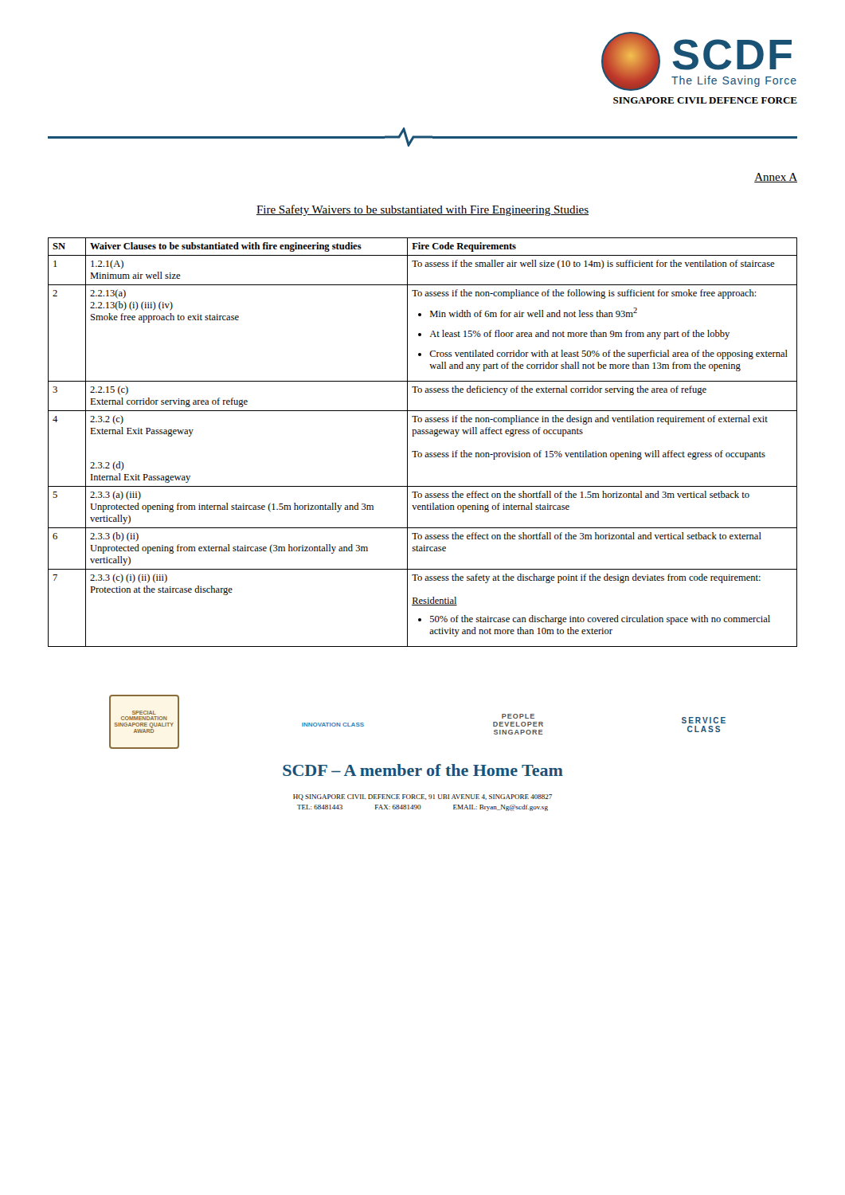SCDF
The Life Saving Force
SINGAPORE CIVIL DEFENCE FORCE
Annex A
Fire Safety Waivers to be substantiated with Fire Engineering Studies
| SN | Waiver Clauses to be substantiated with fire engineering studies | Fire Code Requirements |
| --- | --- | --- |
| 1 | 1.2.1(A) Minimum air well size | To assess if the smaller air well size (10 to 14m) is sufficient for the ventilation of staircase |
| 2 | 2.2.13(a) 2.2.13(b) (i) (iii) (iv) Smoke free approach to exit staircase | To assess if the non-compliance of the following is sufficient for smoke free approach: Min width of 6m for air well and not less than 93m 2 At least 15% of floor area and not more than 9m from any part of the lobby Cross ventilated corridor with at least 50% of the superficial area of the opposing external wall and any part of the corridor shall not be more than 13m from the opening |
| 3 | 2.2.15 (c) External corridor serving area of refuge | To assess the deficiency of the external corridor serving the area of refuge |
| 4 | 2.3.2 (c) External Exit Passageway 2.3.2 (d) Internal Exit Passageway | To assess if the non-compliance in the design and ventilation requirement of external exit passageway will affect egress of occupants To assess if the non-provision of 15% ventilation opening will affect egress of occupants |
| 5 | 2.3.3 (a) (iii) Unprotected opening from internal staircase (1.5m horizontally and 3m vertically) | To assess the effect on the shortfall of the 1.5m horizontal and 3m vertical setback to ventilation opening of internal staircase |
| 6 | 2.3.3 (b) (ii) Unprotected opening from external staircase (3m horizontally and 3m vertically) | To assess the effect on the shortfall of the 3m horizontal and vertical setback to external staircase |
| 7 | 2.3.3 (c) (i) (ii) (iii) Protection at the staircase discharge | To assess the safety at the discharge point if the design deviates from code requirement: Residential 50% of the staircase can discharge into covered circulation space with no commercial activity and not more than 10m to the exterior |
SPECIAL COMMENDATION
SINGAPORE QUALITY AWARD
INNOVATION CLASS
PEOPLE DEVELOPER
SINGAPORE
SERVICE CLASS
SCDF – A member of the Home Team
HQ SINGAPORE CIVIL DEFENCE FORCE, 91 UBI AVENUE 4, SINGAPORE 408827
TEL: 68481443 FAX: 68481490 EMAIL: Bryan_Ng@scdf.gov.sg